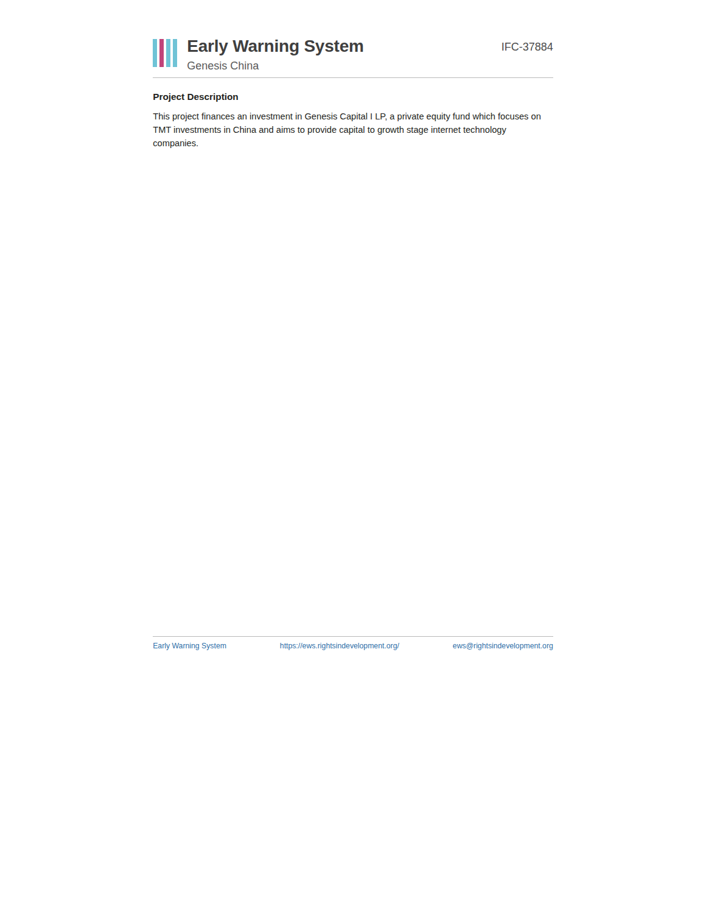Early Warning System
Genesis China
IFC-37884
Project Description
This project finances an investment in Genesis Capital I LP, a private equity fund which focuses on TMT investments in China and aims to provide capital to growth stage internet technology companies.
Early Warning System
https://ews.rightsindevelopment.org/
ews@rightsindevelopment.org